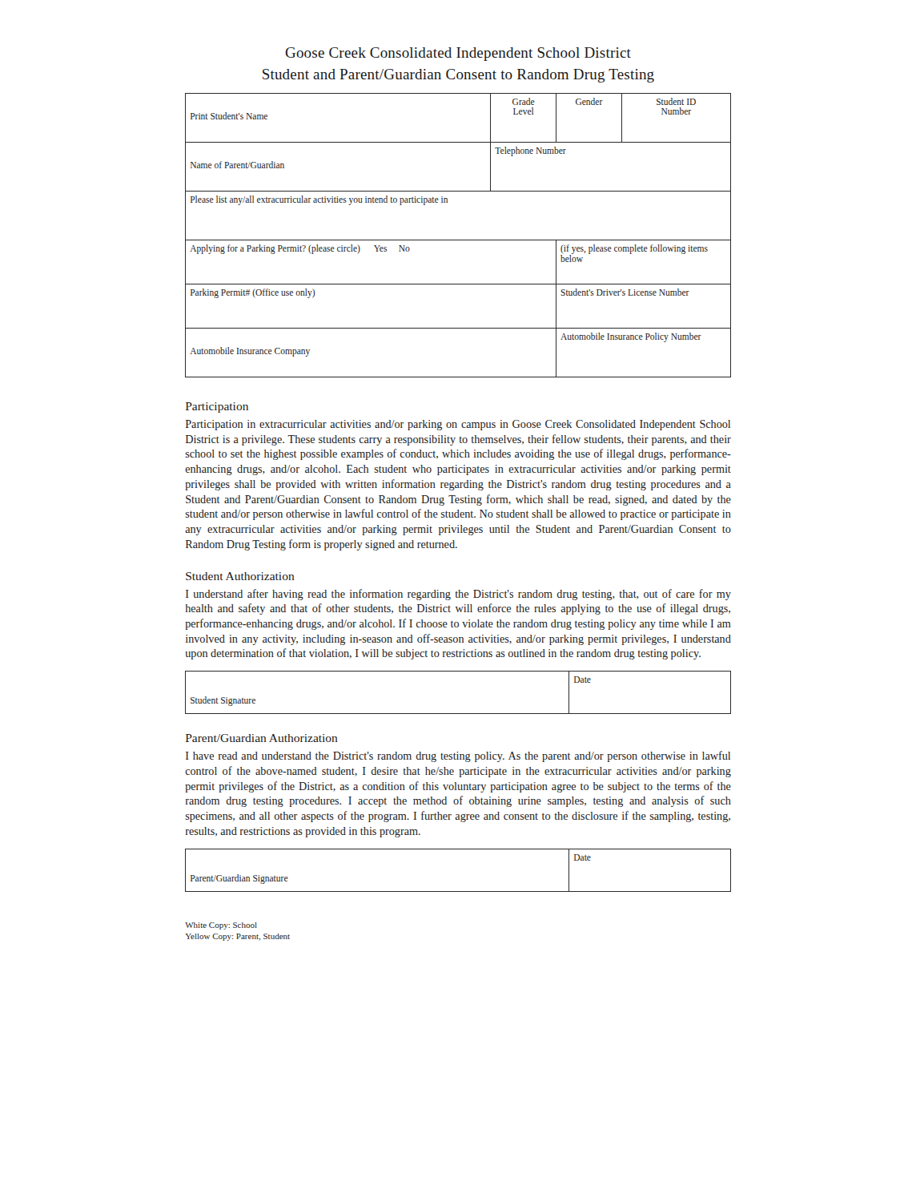Goose Creek Consolidated Independent School District
Student and Parent/Guardian Consent to Random Drug Testing
| Print Student's Name | Grade Level | Gender | Student ID Number |
| Name of Parent/Guardian | Telephone Number |
| Please list any/all extracurricular activities you intend to participate in |
| Applying for a Parking Permit? (please circle) Yes No | (if yes, please complete following items below |
| Parking Permit# (Office use only) | Student's Driver's License Number |
| Automobile Insurance Company | Automobile Insurance Policy Number |
Participation
Participation in extracurricular activities and/or parking on campus in Goose Creek Consolidated Independent School District is a privilege. These students carry a responsibility to themselves, their fellow students, their parents, and their school to set the highest possible examples of conduct, which includes avoiding the use of illegal drugs, performance-enhancing drugs, and/or alcohol. Each student who participates in extracurricular activities and/or parking permit privileges shall be provided with written information regarding the District's random drug testing procedures and a Student and Parent/Guardian Consent to Random Drug Testing form, which shall be read, signed, and dated by the student and/or person otherwise in lawful control of the student. No student shall be allowed to practice or participate in any extracurricular activities and/or parking permit privileges until the Student and Parent/Guardian Consent to Random Drug Testing form is properly signed and returned.
Student Authorization
I understand after having read the information regarding the District's random drug testing, that, out of care for my health and safety and that of other students, the District will enforce the rules applying to the use of illegal drugs, performance-enhancing drugs, and/or alcohol. If I choose to violate the random drug testing policy any time while I am involved in any activity, including in-season and off-season activities, and/or parking permit privileges, I understand upon determination of that violation, I will be subject to restrictions as outlined in the random drug testing policy.
| Student Signature | Date |
Parent/Guardian Authorization
I have read and understand the District's random drug testing policy. As the parent and/or person otherwise in lawful control of the above-named student, I desire that he/she participate in the extracurricular activities and/or parking permit privileges of the District, as a condition of this voluntary participation agree to be subject to the terms of the random drug testing procedures. I accept the method of obtaining urine samples, testing and analysis of such specimens, and all other aspects of the program. I further agree and consent to the disclosure if the sampling, testing, results, and restrictions as provided in this program.
| Parent/Guardian Signature | Date |
White Copy: School
Yellow Copy: Parent, Student